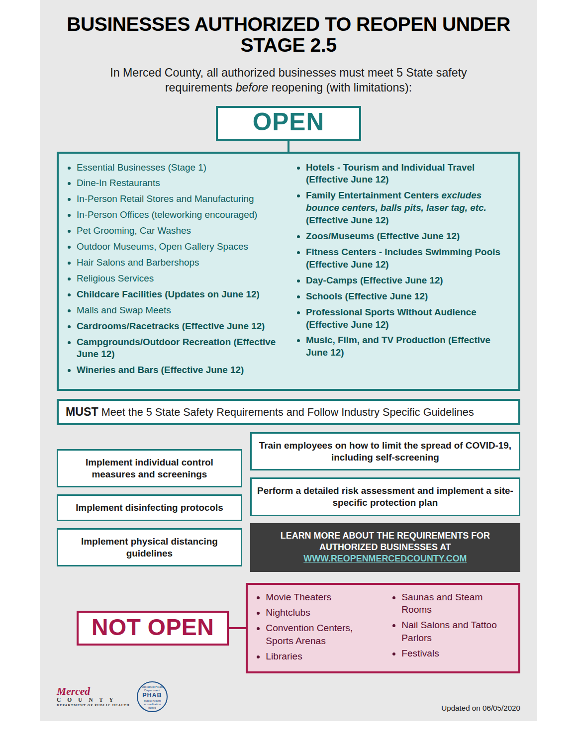Businesses Authorized to Reopen Under Stage 2.5
In Merced County, all authorized businesses must meet 5 State safety requirements before reopening (with limitations):
OPEN
Essential Businesses (Stage 1)
Dine-In Restaurants
In-Person Retail Stores and Manufacturing
In-Person Offices (teleworking encouraged)
Pet Grooming, Car Washes
Outdoor Museums, Open Gallery Spaces
Hair Salons and Barbershops
Religious Services
Childcare Facilities (Updates on June 12)
Malls and Swap Meets
Cardrooms/Racetracks (Effective June 12)
Campgrounds/Outdoor Recreation (Effective June 12)
Wineries and Bars (Effective June 12)
Hotels - Tourism and Individual Travel (Effective June 12)
Family Entertainment Centers excludes bounce centers, balls pits, laser tag, etc. (Effective June 12)
Zoos/Museums (Effective June 12)
Fitness Centers - Includes Swimming Pools (Effective June 12)
Day-Camps (Effective June 12)
Schools (Effective June 12)
Professional Sports Without Audience (Effective June 12)
Music, Film, and TV Production (Effective June 12)
MUST Meet the 5 State Safety Requirements and Follow Industry Specific Guidelines
Implement individual control measures and screenings
Implement disinfecting protocols
Implement physical distancing guidelines
Train employees on how to limit the spread of COVID-19, including self-screening
Perform a detailed risk assessment and implement a site-specific protection plan
Learn more about the requirements for authorized businesses at
WWW.REOPENMERCEDCOUNTY.COM
NOT OPEN
Movie Theaters
Nightclubs
Convention Centers, Sports Arenas
Libraries
Saunas and Steam Rooms
Nail Salons and Tattoo Parlors
Festivals
Merced C O U N T Y DEPARTMENT OF PUBLIC HEALTH
Accredited Health Department PHAB public health accreditation board
Updated on 06/05/2020